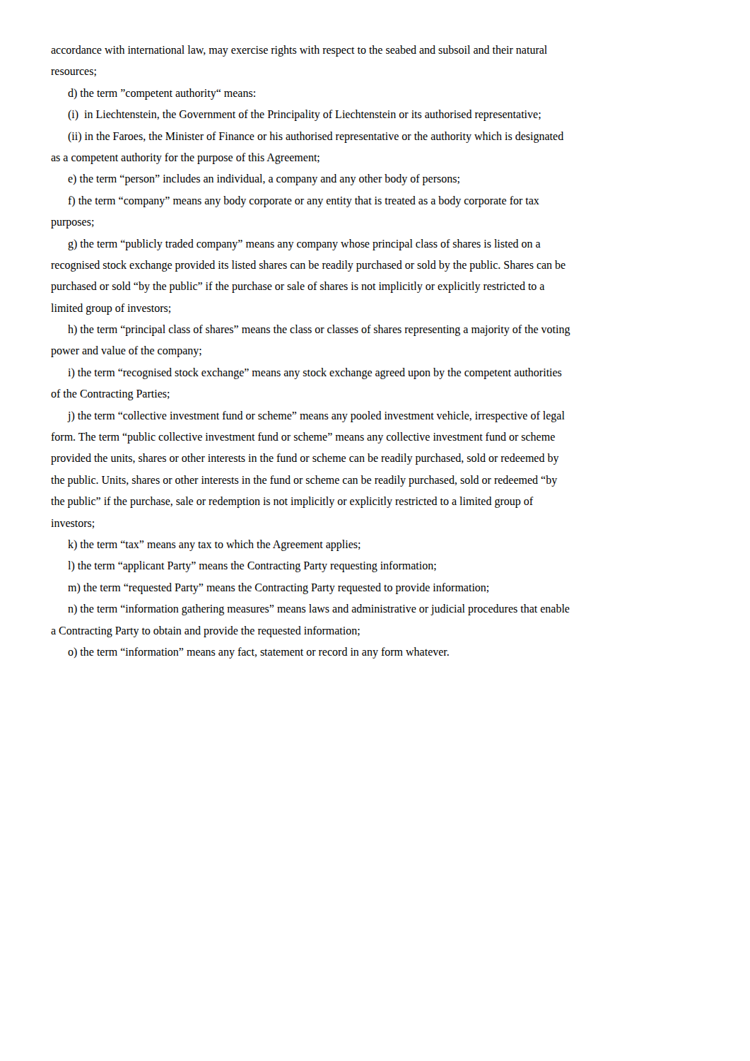accordance with international law, may exercise rights with respect to the seabed and subsoil and their natural resources;
d) the term ”competent authority“ means:
(i) in Liechtenstein, the Government of the Principality of Liechtenstein or its authorised representative;
(ii) in the Faroes, the Minister of Finance or his authorised representative or the authority which is designated as a competent authority for the purpose of this Agreement;
e) the term “person” includes an individual, a company and any other body of persons;
f) the term “company” means any body corporate or any entity that is treated as a body corporate for tax purposes;
g) the term “publicly traded company” means any company whose principal class of shares is listed on a recognised stock exchange provided its listed shares can be readily purchased or sold by the public. Shares can be purchased or sold “by the public” if the purchase or sale of shares is not implicitly or explicitly restricted to a limited group of investors;
h) the term “principal class of shares” means the class or classes of shares representing a majority of the voting power and value of the company;
i) the term “recognised stock exchange” means any stock exchange agreed upon by the competent authorities of the Contracting Parties;
j) the term “collective investment fund or scheme” means any pooled investment vehicle, irrespective of legal form. The term “public collective investment fund or scheme” means any collective investment fund or scheme provided the units, shares or other interests in the fund or scheme can be readily purchased, sold or redeemed by the public. Units, shares or other interests in the fund or scheme can be readily purchased, sold or redeemed “by the public” if the purchase, sale or redemption is not implicitly or explicitly restricted to a limited group of investors;
k) the term “tax” means any tax to which the Agreement applies;
l) the term “applicant Party” means the Contracting Party requesting information;
m) the term “requested Party” means the Contracting Party requested to provide information;
n) the term “information gathering measures” means laws and administrative or judicial procedures that enable a Contracting Party to obtain and provide the requested information;
o) the term “information” means any fact, statement or record in any form whatever.